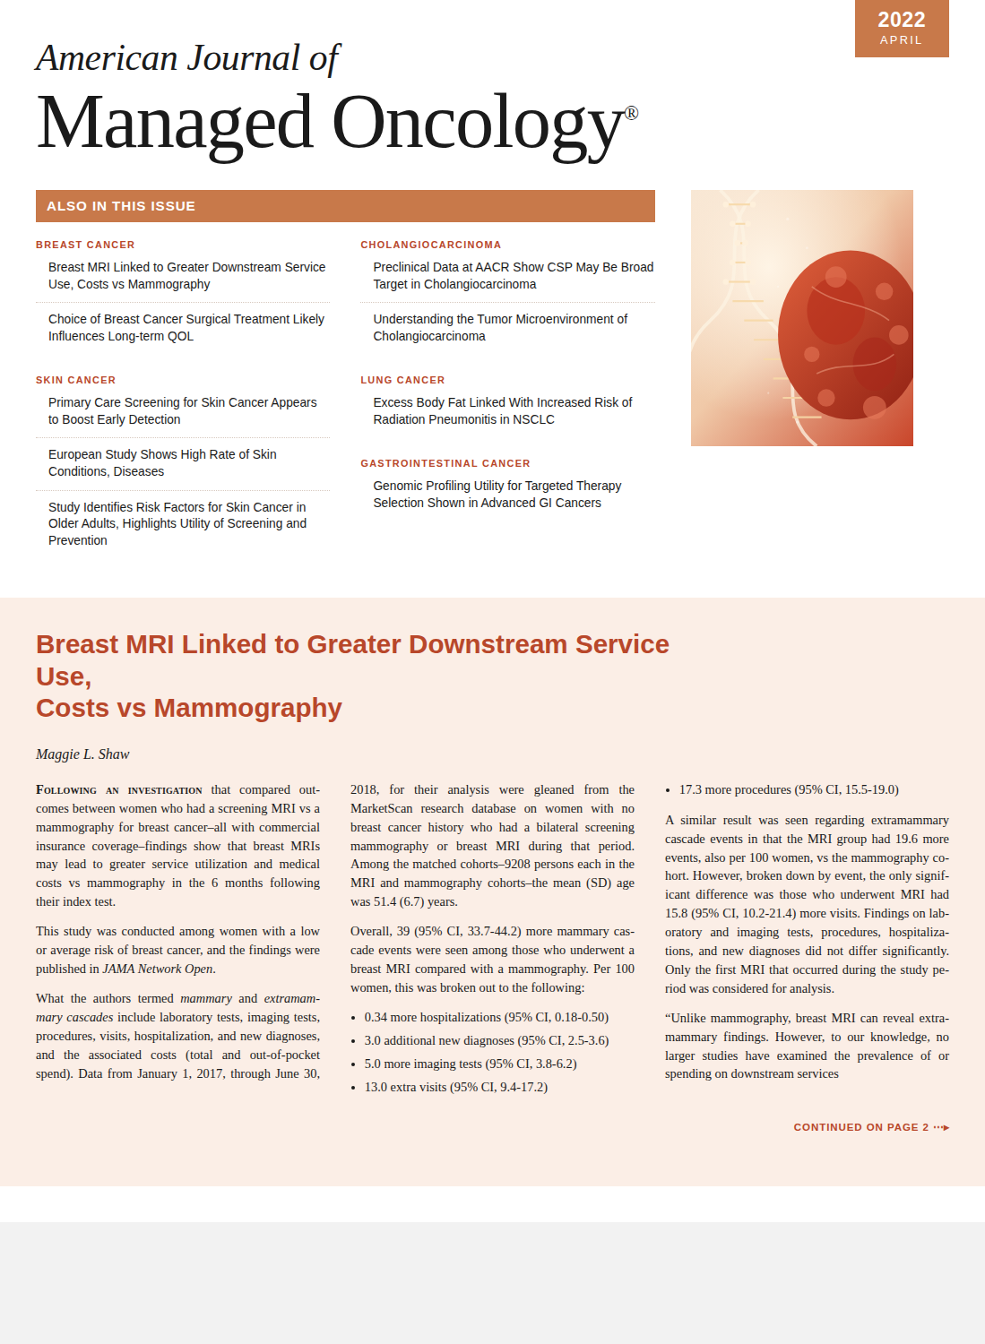2022 APRIL
American Journal of
Managed Oncology®
ALSO IN THIS ISSUE
BREAST CANCER
Breast MRI Linked to Greater Downstream Service Use, Costs vs Mammography
Choice of Breast Cancer Surgical Treatment Likely Influences Long-term QOL
SKIN CANCER
Primary Care Screening for Skin Cancer Appears to Boost Early Detection
European Study Shows High Rate of Skin Conditions, Diseases
Study Identifies Risk Factors for Skin Cancer in Older Adults, Highlights Utility of Screening and Prevention
CHOLANGIOCARCINOMA
Preclinical Data at AACR Show CSP May Be Broad Target in Cholangiocarcinoma
Understanding the Tumor Microenvironment of Cholangiocarcinoma
LUNG CANCER
Excess Body Fat Linked With Increased Risk of Radiation Pneumonitis in NSCLC
GASTROINTESTINAL CANCER
Genomic Profiling Utility for Targeted Therapy Selection Shown in Advanced GI Cancers
Breast MRI Linked to Greater Downstream Service Use,
Costs vs Mammography
Maggie L. Shaw
Following an investigation that compared outcomes between women who had a screening MRI vs a mammography for breast cancer–all with commercial insurance coverage–findings show that breast MRIs may lead to greater service utilization and medical costs vs mammography in the 6 months following their index test.
This study was conducted among women with a low or average risk of breast cancer, and the findings were published in JAMA Network Open.
What the authors termed mammary and extramammary cascades include laboratory tests, imaging tests, procedures, visits, hospitalization, and new diagnoses, and the associated costs (total and out-of-pocket spend). Data from January 1, 2017, through June 30, 2018, for their analysis were gleaned from the MarketScan research database on women with no breast cancer history who had a bilateral screening mammography or breast MRI during that period. Among the matched cohorts–9208 persons each in the MRI and mammography cohorts–the mean (SD) age was 51.4 (6.7) years.
Overall, 39 (95% CI, 33.7-44.2) more mammary cascade events were seen among those who underwent a breast MRI compared with a mammography. Per 100 women, this was broken out to the following:
0.34 more hospitalizations (95% CI, 0.18-0.50)
3.0 additional new diagnoses (95% CI, 2.5-3.6)
5.0 more imaging tests (95% CI, 3.8-6.2)
13.0 extra visits (95% CI, 9.4-17.2)
17.3 more procedures (95% CI, 15.5-19.0)
A similar result was seen regarding extramammary cascade events in that the MRI group had 19.6 more events, also per 100 women, vs the mammography cohort. However, broken down by event, the only significant difference was those who underwent MRI had 15.8 (95% CI, 10.2-21.4) more visits. Findings on laboratory and imaging tests, procedures, hospitalizations, and new diagnoses did not differ significantly. Only the first MRI that occurred during the study period was considered for analysis.
“Unlike mammography, breast MRI can reveal extramammary findings. However, to our knowledge, no larger studies have examined the prevalence of or spending on downstream services
CONTINUED ON PAGE 2 ⋯▸